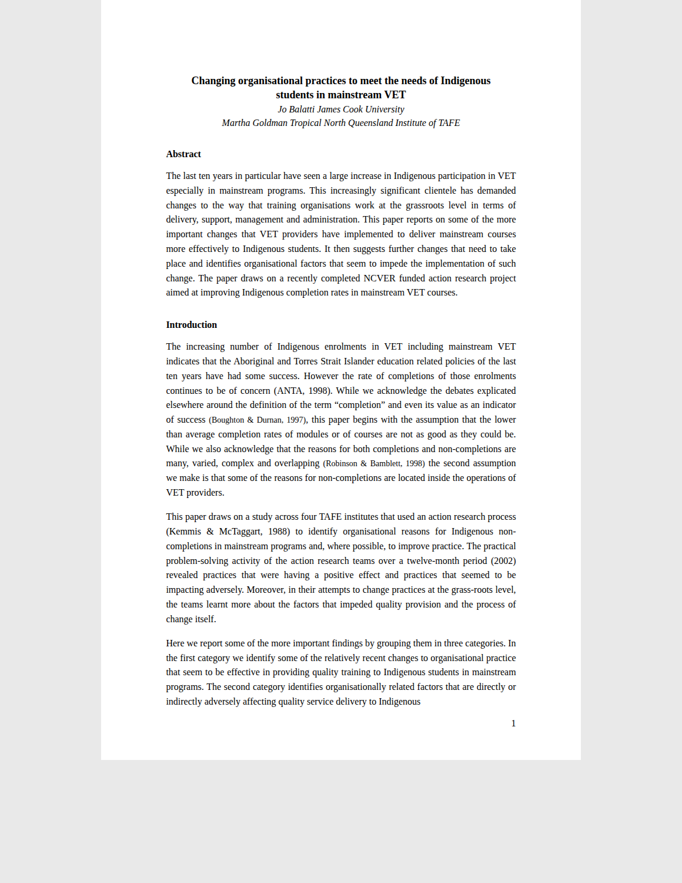Changing organisational practices to meet the needs of Indigenous
students in mainstream VET
Jo Balatti James Cook University
Martha Goldman Tropical North Queensland Institute of TAFE
Abstract
The last ten years in particular have seen a large increase in Indigenous participation in VET especially in mainstream programs. This increasingly significant clientele has demanded changes to the way that training organisations work at the grassroots level in terms of delivery, support, management and administration. This paper reports on some of the more important changes that VET providers have implemented to deliver mainstream courses more effectively to Indigenous students. It then suggests further changes that need to take place and identifies organisational factors that seem to impede the implementation of such change. The paper draws on a recently completed NCVER funded action research project aimed at improving Indigenous completion rates in mainstream VET courses.
Introduction
The increasing number of Indigenous enrolments in VET including mainstream VET indicates that the Aboriginal and Torres Strait Islander education related policies of the last ten years have had some success. However the rate of completions of those enrolments continues to be of concern (ANTA, 1998). While we acknowledge the debates explicated elsewhere around the definition of the term “completion” and even its value as an indicator of success (Boughton & Durnan, 1997), this paper begins with the assumption that the lower than average completion rates of modules or of courses are not as good as they could be. While we also acknowledge that the reasons for both completions and non-completions are many, varied, complex and overlapping (Robinson & Bamblett, 1998) the second assumption we make is that some of the reasons for non-completions are located inside the operations of VET providers.
This paper draws on a study across four TAFE institutes that used an action research process (Kemmis & McTaggart, 1988) to identify organisational reasons for Indigenous non-completions in mainstream programs and, where possible, to improve practice. The practical problem-solving activity of the action research teams over a twelve-month period (2002) revealed practices that were having a positive effect and practices that seemed to be impacting adversely. Moreover, in their attempts to change practices at the grass-roots level, the teams learnt more about the factors that impeded quality provision and the process of change itself.
Here we report some of the more important findings by grouping them in three categories. In the first category we identify some of the relatively recent changes to organisational practice that seem to be effective in providing quality training to Indigenous students in mainstream programs. The second category identifies organisationally related factors that are directly or indirectly adversely affecting quality service delivery to Indigenous
1